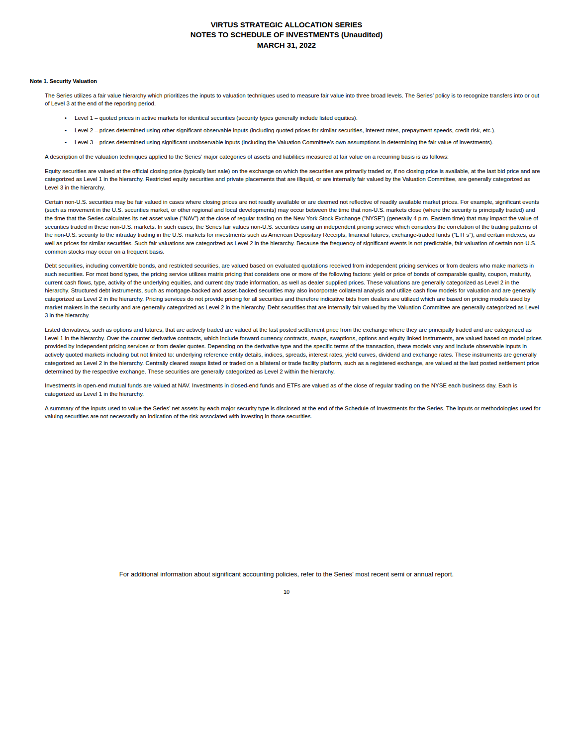VIRTUS STRATEGIC ALLOCATION SERIES
NOTES TO SCHEDULE OF INVESTMENTS (Unaudited)
MARCH 31, 2022
Note 1. Security Valuation
The Series utilizes a fair value hierarchy which prioritizes the inputs to valuation techniques used to measure fair value into three broad levels. The Series’ policy is to recognize transfers into or out of Level 3 at the end of the reporting period.
Level 1 – quoted prices in active markets for identical securities (security types generally include listed equities).
Level 2 – prices determined using other significant observable inputs (including quoted prices for similar securities, interest rates, prepayment speeds, credit risk, etc.).
Level 3 – prices determined using significant unobservable inputs (including the Valuation Committee’s own assumptions in determining the fair value of investments).
A description of the valuation techniques applied to the Series’ major categories of assets and liabilities measured at fair value on a recurring basis is as follows:
Equity securities are valued at the official closing price (typically last sale) on the exchange on which the securities are primarily traded or, if no closing price is available, at the last bid price and are categorized as Level 1 in the hierarchy. Restricted equity securities and private placements that are illiquid, or are internally fair valued by the Valuation Committee, are generally categorized as Level 3 in the hierarchy.
Certain non-U.S. securities may be fair valued in cases where closing prices are not readily available or are deemed not reflective of readily available market prices. For example, significant events (such as movement in the U.S. securities market, or other regional and local developments) may occur between the time that non-U.S. markets close (where the security is principally traded) and the time that the Series calculates its net asset value (“NAV”) at the close of regular trading on the New York Stock Exchange (“NYSE”) (generally 4 p.m. Eastern time) that may impact the value of securities traded in these non-U.S. markets. In such cases, the Series fair values non-U.S. securities using an independent pricing service which considers the correlation of the trading patterns of the non-U.S. security to the intraday trading in the U.S. markets for investments such as American Depositary Receipts, financial futures, exchange-traded funds (“ETFs”), and certain indexes, as well as prices for similar securities. Such fair valuations are categorized as Level 2 in the hierarchy. Because the frequency of significant events is not predictable, fair valuation of certain non-U.S. common stocks may occur on a frequent basis.
Debt securities, including convertible bonds, and restricted securities, are valued based on evaluated quotations received from independent pricing services or from dealers who make markets in such securities. For most bond types, the pricing service utilizes matrix pricing that considers one or more of the following factors: yield or price of bonds of comparable quality, coupon, maturity, current cash flows, type, activity of the underlying equities, and current day trade information, as well as dealer supplied prices. These valuations are generally categorized as Level 2 in the hierarchy. Structured debt instruments, such as mortgage-backed and asset-backed securities may also incorporate collateral analysis and utilize cash flow models for valuation and are generally categorized as Level 2 in the hierarchy. Pricing services do not provide pricing for all securities and therefore indicative bids from dealers are utilized which are based on pricing models used by market makers in the security and are generally categorized as Level 2 in the hierarchy. Debt securities that are internally fair valued by the Valuation Committee are generally categorized as Level 3 in the hierarchy.
Listed derivatives, such as options and futures, that are actively traded are valued at the last posted settlement price from the exchange where they are principally traded and are categorized as Level 1 in the hierarchy. Over-the-counter derivative contracts, which include forward currency contracts, swaps, swaptions, options and equity linked instruments, are valued based on model prices provided by independent pricing services or from dealer quotes. Depending on the derivative type and the specific terms of the transaction, these models vary and include observable inputs in actively quoted markets including but not limited to: underlying reference entity details, indices, spreads, interest rates, yield curves, dividend and exchange rates. These instruments are generally categorized as Level 2 in the hierarchy. Centrally cleared swaps listed or traded on a bilateral or trade facility platform, such as a registered exchange, are valued at the last posted settlement price determined by the respective exchange. These securities are generally categorized as Level 2 within the hierarchy.
Investments in open-end mutual funds are valued at NAV. Investments in closed-end funds and ETFs are valued as of the close of regular trading on the NYSE each business day. Each is categorized as Level 1 in the hierarchy.
A summary of the inputs used to value the Series’ net assets by each major security type is disclosed at the end of the Schedule of Investments for the Series. The inputs or methodologies used for valuing securities are not necessarily an indication of the risk associated with investing in those securities.
For additional information about significant accounting policies, refer to the Series’ most recent semi or annual report.
10